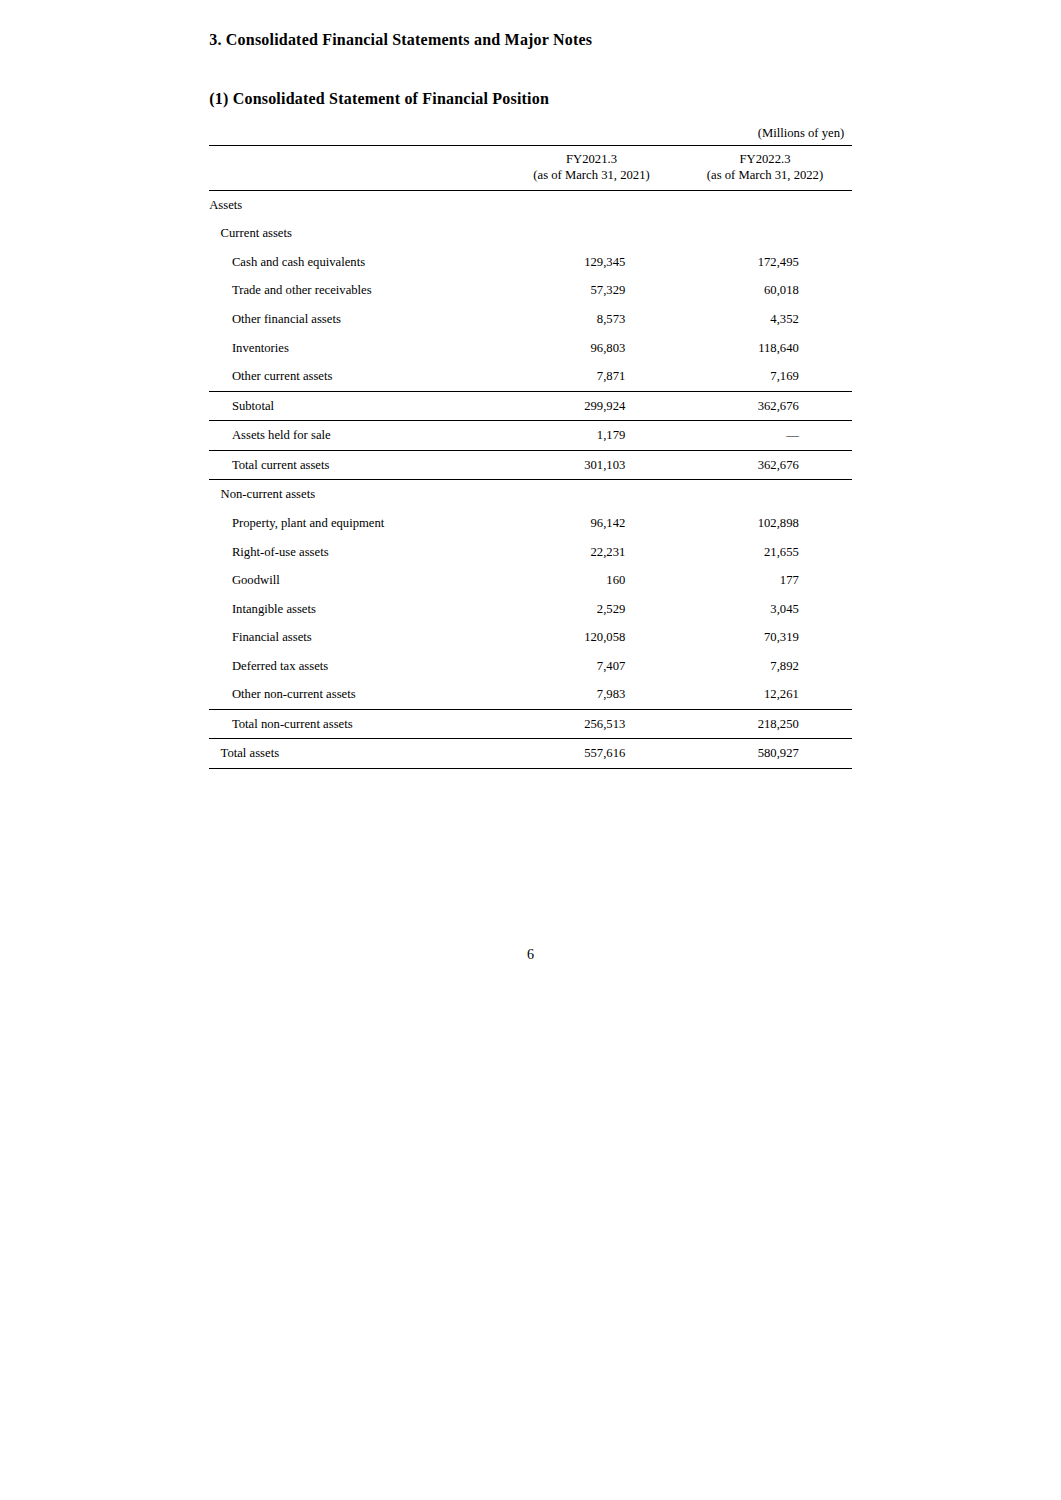3. Consolidated Financial Statements and Major Notes
(1) Consolidated Statement of Financial Position
(Millions of yen)
| | FY2021.3 (as of March 31, 2021) | FY2022.3 (as of March 31, 2022) |
| --- | --- | --- |
| Assets | | |
| Current assets | | |
| Cash and cash equivalents | 129,345 | 172,495 |
| Trade and other receivables | 57,329 | 60,018 |
| Other financial assets | 8,573 | 4,352 |
| Inventories | 96,803 | 118,640 |
| Other current assets | 7,871 | 7,169 |
| Subtotal | 299,924 | 362,676 |
| Assets held for sale | 1,179 | — |
| Total current assets | 301,103 | 362,676 |
| Non-current assets | | |
| Property, plant and equipment | 96,142 | 102,898 |
| Right-of-use assets | 22,231 | 21,655 |
| Goodwill | 160 | 177 |
| Intangible assets | 2,529 | 3,045 |
| Financial assets | 120,058 | 70,319 |
| Deferred tax assets | 7,407 | 7,892 |
| Other non-current assets | 7,983 | 12,261 |
| Total non-current assets | 256,513 | 218,250 |
| Total assets | 557,616 | 580,927 |
6